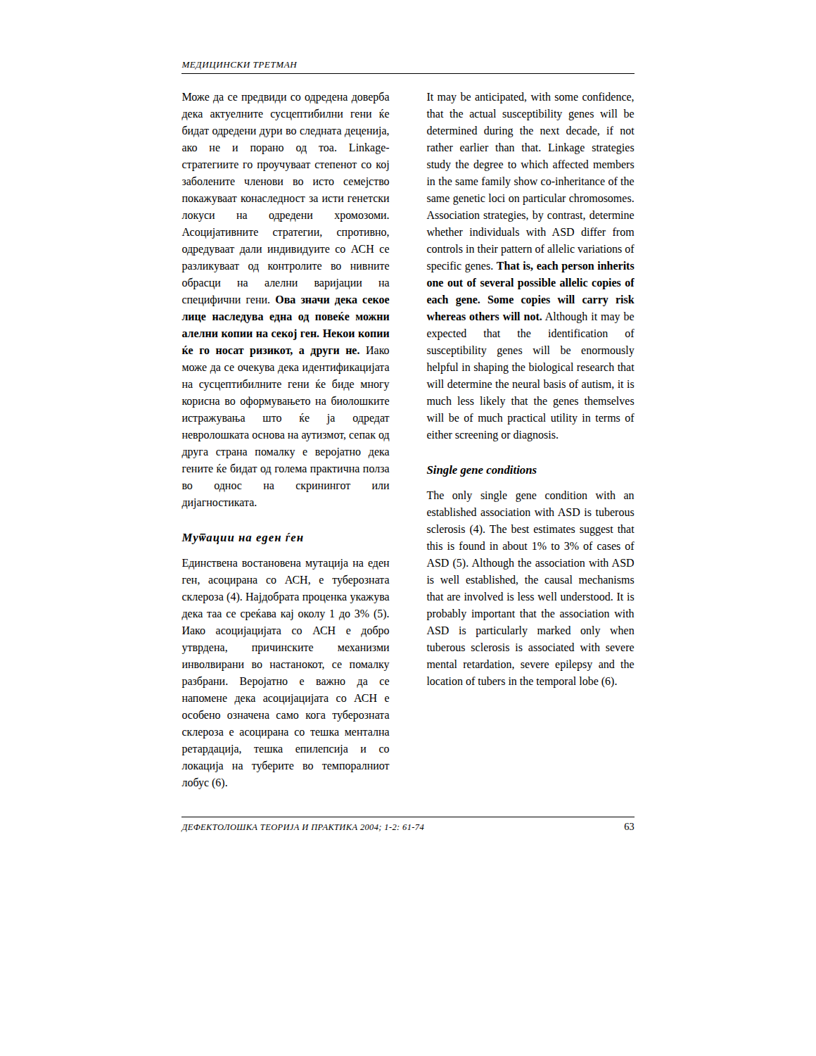МЕДИЦИНСКИ ТРЕТМАН
Може да се предвиди со одредена доверба дека актуелните сусцептибилни гени ќе бидат одредени дури во следната деценија, ако не и порано од тоа. Linkage-стратегиите го проучуваат степенот со кој заболените членови во исто семејство покажуваат конаследност за исти генетски локуси на одредени хромозоми. Асоцијативните стратегии, спротивно, одредуваат дали индивидуите со АСН се разликуваат од контролите во нивните обрасци на алелни варијации на специфични гени. Ова значи дека секое лице наследува една од повеќе можни алелни копии на секој ген. Некои копии ќе го носат ризикот, а други не. Иако може да се очекува дека идентификацијата на сусцептибилните гени ќе биде многу корисна во оформувањето на биолошките истражувања што ќе ја одредат невролошката основа на аутизмот, сепак од друга страна помалку е веројатно дека гените ќе бидат од голема практична полза во однос на скринингот или дијагностиката.
Муѿации на еден ѓен
Единствена востановена мутација на еден ген, асоцирана со АСН, е туберозната склероза (4). Најдобрата проценка укажува дека таа се среќава кај околу 1 до 3% (5). Иако асоцијацијата со АСН е добро утврдена, причинските механизми инволвирани во настанокот, се помалку разбрани. Веројатно е важно да се напомене дека асоцијацијата со АСН е особено означена само кога туберозната склероза е асоцирана со тешка ментална ретардација, тешка епилепсија и со локација на туберите во темпоралниот лобус (6).
It may be anticipated, with some confidence, that the actual susceptibility genes will be determined during the next decade, if not rather earlier than that. Linkage strategies study the degree to which affected members in the same family show co-inheritance of the same genetic loci on particular chromosomes. Association strategies, by contrast, determine whether individuals with ASD differ from controls in their pattern of allelic variations of specific genes. That is, each person inherits one out of several possible allelic copies of each gene. Some copies will carry risk whereas others will not. Although it may be expected that the identification of susceptibility genes will be enormously helpful in shaping the biological research that will determine the neural basis of autism, it is much less likely that the genes themselves will be of much practical utility in terms of either screening or diagnosis.
Single gene conditions
The only single gene condition with an established association with ASD is tuberous sclerosis (4). The best estimates suggest that this is found in about 1% to 3% of cases of ASD (5). Although the association with ASD is well established, the causal mechanisms that are involved is less well understood. It is probably important that the association with ASD is particularly marked only when tuberous sclerosis is associated with severe mental retardation, severe epilepsy and the location of tubers in the temporal lobe (6).
ДЕФЕКТОЛОШКА ТЕОРИЈА И ПРАКТИКА 2004; 1-2: 61-74 63